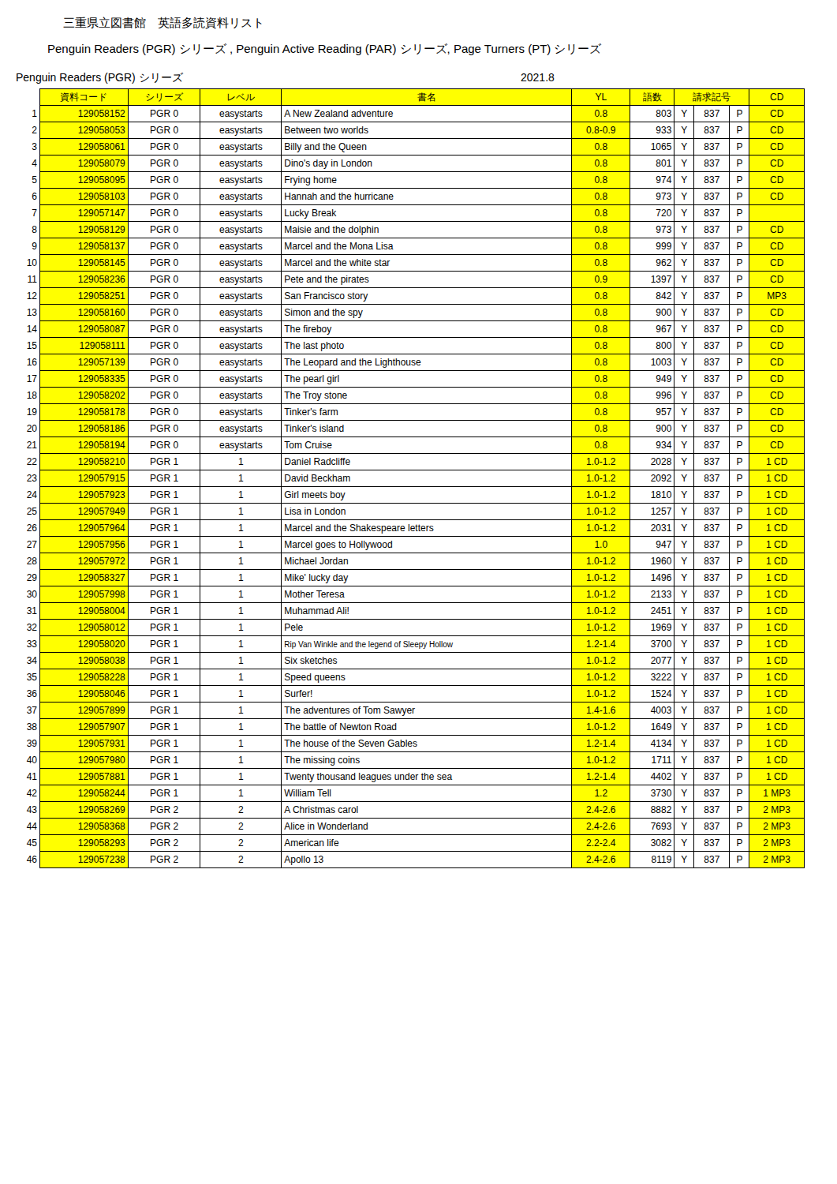三重県立図書館　英語多読資料リスト
Penguin Readers (PGR) シリーズ , Penguin Active Reading (PAR) シリーズ, Page Turners (PT) シリーズ
Penguin Readers (PGR) シリーズ2021.8
| | 資料コード | シリーズ | レベル | 書名 | YL | 語数 | 請求記号 | CD |
| --- | --- | --- | --- | --- | --- | --- | --- | --- |
| 1 | 129058152 | PGR 0 | easystarts | A New Zealand adventure | 0.8 | 803 | Y | 837 | P | CD |
| 2 | 129058053 | PGR 0 | easystarts | Between two worlds | 0.8-0.9 | 933 | Y | 837 | P | CD |
| 3 | 129058061 | PGR 0 | easystarts | Billy and the Queen | 0.8 | 1065 | Y | 837 | P | CD |
| 4 | 129058079 | PGR 0 | easystarts | Dino's day in London | 0.8 | 801 | Y | 837 | P | CD |
| 5 | 129058095 | PGR 0 | easystarts | Frying home | 0.8 | 974 | Y | 837 | P | CD |
| 6 | 129058103 | PGR 0 | easystarts | Hannah and the hurricane | 0.8 | 973 | Y | 837 | P | CD |
| 7 | 129057147 | PGR 0 | easystarts | Lucky Break | 0.8 | 720 | Y | 837 | P | |
| 8 | 129058129 | PGR 0 | easystarts | Maisie and the dolphin | 0.8 | 973 | Y | 837 | P | CD |
| 9 | 129058137 | PGR 0 | easystarts | Marcel and the Mona Lisa | 0.8 | 999 | Y | 837 | P | CD |
| 10 | 129058145 | PGR 0 | easystarts | Marcel and the white star | 0.8 | 962 | Y | 837 | P | CD |
| 11 | 129058236 | PGR 0 | easystarts | Pete and the pirates | 0.9 | 1397 | Y | 837 | P | CD |
| 12 | 129058251 | PGR 0 | easystarts | San Francisco story | 0.8 | 842 | Y | 837 | P | MP3 |
| 13 | 129058160 | PGR 0 | easystarts | Simon and the spy | 0.8 | 900 | Y | 837 | P | CD |
| 14 | 129058087 | PGR 0 | easystarts | The fireboy | 0.8 | 967 | Y | 837 | P | CD |
| 15 | 129058111 | PGR 0 | easystarts | The last photo | 0.8 | 800 | Y | 837 | P | CD |
| 16 | 129057139 | PGR 0 | easystarts | The Leopard and the Lighthouse | 0.8 | 1003 | Y | 837 | P | CD |
| 17 | 129058335 | PGR 0 | easystarts | The pearl girl | 0.8 | 949 | Y | 837 | P | CD |
| 18 | 129058202 | PGR 0 | easystarts | The Troy stone | 0.8 | 996 | Y | 837 | P | CD |
| 19 | 129058178 | PGR 0 | easystarts | Tinker's farm | 0.8 | 957 | Y | 837 | P | CD |
| 20 | 129058186 | PGR 0 | easystarts | Tinker's island | 0.8 | 900 | Y | 837 | P | CD |
| 21 | 129058194 | PGR 0 | easystarts | Tom Cruise | 0.8 | 934 | Y | 837 | P | CD |
| 22 | 129058210 | PGR 1 | 1 | Daniel Radcliffe | 1.0-1.2 | 2028 | Y | 837 | P | 1 CD |
| 23 | 129057915 | PGR 1 | 1 | David Beckham | 1.0-1.2 | 2092 | Y | 837 | P | 1 CD |
| 24 | 129057923 | PGR 1 | 1 | Girl meets boy | 1.0-1.2 | 1810 | Y | 837 | P | 1 CD |
| 25 | 129057949 | PGR 1 | 1 | Lisa in London | 1.0-1.2 | 1257 | Y | 837 | P | 1 CD |
| 26 | 129057964 | PGR 1 | 1 | Marcel and the Shakespeare letters | 1.0-1.2 | 2031 | Y | 837 | P | 1 CD |
| 27 | 129057956 | PGR 1 | 1 | Marcel goes to Hollywood | 1.0 | 947 | Y | 837 | P | 1 CD |
| 28 | 129057972 | PGR 1 | 1 | Michael Jordan | 1.0-1.2 | 1960 | Y | 837 | P | 1 CD |
| 29 | 129058327 | PGR 1 | 1 | Mike' lucky day | 1.0-1.2 | 1496 | Y | 837 | P | 1 CD |
| 30 | 129057998 | PGR 1 | 1 | Mother Teresa | 1.0-1.2 | 2133 | Y | 837 | P | 1 CD |
| 31 | 129058004 | PGR 1 | 1 | Muhammad Ali! | 1.0-1.2 | 2451 | Y | 837 | P | 1 CD |
| 32 | 129058012 | PGR 1 | 1 | Pele | 1.0-1.2 | 1969 | Y | 837 | P | 1 CD |
| 33 | 129058020 | PGR 1 | 1 | Rip Van Winkle and the legend of Sleepy Hollow | 1.2-1.4 | 3700 | Y | 837 | P | 1 CD |
| 34 | 129058038 | PGR 1 | 1 | Six sketches | 1.0-1.2 | 2077 | Y | 837 | P | 1 CD |
| 35 | 129058228 | PGR 1 | 1 | Speed queens | 1.0-1.2 | 3222 | Y | 837 | P | 1 CD |
| 36 | 129058046 | PGR 1 | 1 | Surfer! | 1.0-1.2 | 1524 | Y | 837 | P | 1 CD |
| 37 | 129057899 | PGR 1 | 1 | The adventures of Tom Sawyer | 1.4-1.6 | 4003 | Y | 837 | P | 1 CD |
| 38 | 129057907 | PGR 1 | 1 | The battle of Newton Road | 1.0-1.2 | 1649 | Y | 837 | P | 1 CD |
| 39 | 129057931 | PGR 1 | 1 | The house of the Seven Gables | 1.2-1.4 | 4134 | Y | 837 | P | 1 CD |
| 40 | 129057980 | PGR 1 | 1 | The missing coins | 1.0-1.2 | 1711 | Y | 837 | P | 1 CD |
| 41 | 129057881 | PGR 1 | 1 | Twenty thousand leagues under the sea | 1.2-1.4 | 4402 | Y | 837 | P | 1 CD |
| 42 | 129058244 | PGR 1 | 1 | William Tell | 1.2 | 3730 | Y | 837 | P | 1 MP3 |
| 43 | 129058269 | PGR 2 | 2 | A Christmas carol | 2.4-2.6 | 8882 | Y | 837 | P | 2 MP3 |
| 44 | 129058368 | PGR 2 | 2 | Alice in Wonderland | 2.4-2.6 | 7693 | Y | 837 | P | 2 MP3 |
| 45 | 129058293 | PGR 2 | 2 | American life | 2.2-2.4 | 3082 | Y | 837 | P | 2 MP3 |
| 46 | 129057238 | PGR 2 | 2 | Apollo 13 | 2.4-2.6 | 8119 | Y | 837 | P | 2 MP3 |